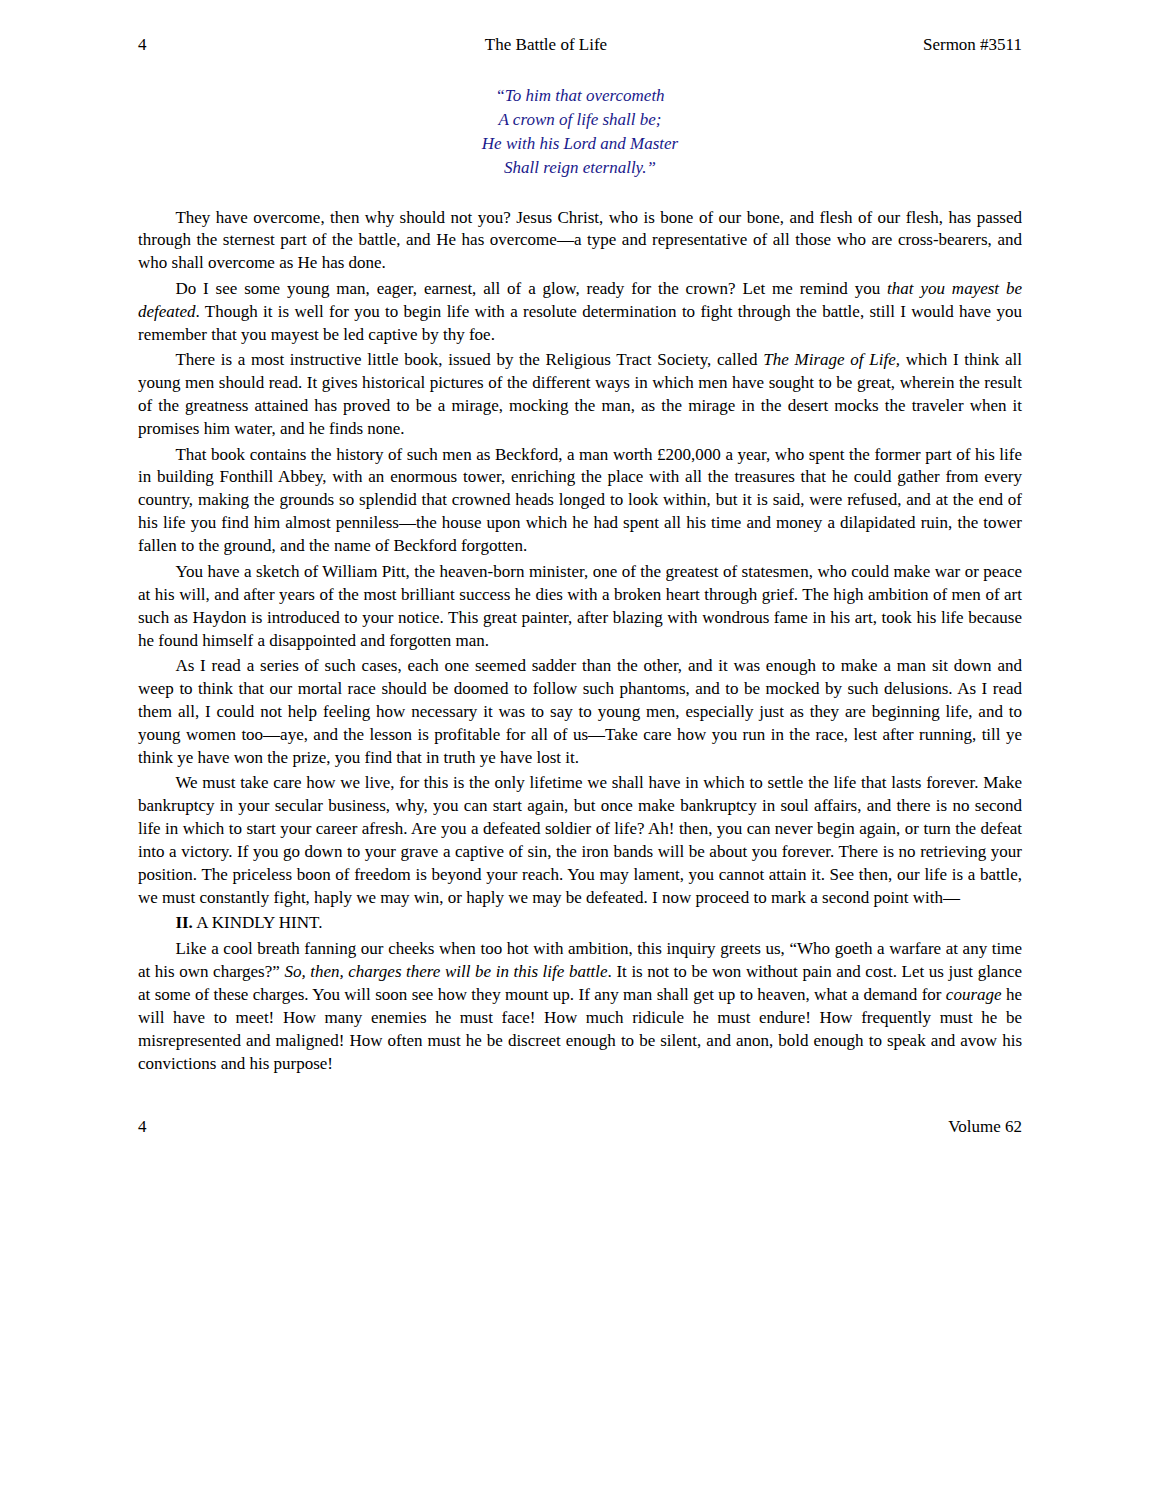4
The Battle of Life
Sermon #3511
“To him that overcometh A crown of life shall be; He with his Lord and Master Shall reign eternally.”
They have overcome, then why should not you? Jesus Christ, who is bone of our bone, and flesh of our flesh, has passed through the sternest part of the battle, and He has overcome—a type and representative of all those who are cross-bearers, and who shall overcome as He has done.
Do I see some young man, eager, earnest, all of a glow, ready for the crown? Let me remind you that you mayest be defeated. Though it is well for you to begin life with a resolute determination to fight through the battle, still I would have you remember that you mayest be led captive by thy foe.
There is a most instructive little book, issued by the Religious Tract Society, called The Mirage of Life, which I think all young men should read. It gives historical pictures of the different ways in which men have sought to be great, wherein the result of the greatness attained has proved to be a mirage, mocking the man, as the mirage in the desert mocks the traveler when it promises him water, and he finds none.
That book contains the history of such men as Beckford, a man worth £200,000 a year, who spent the former part of his life in building Fonthill Abbey, with an enormous tower, enriching the place with all the treasures that he could gather from every country, making the grounds so splendid that crowned heads longed to look within, but it is said, were refused, and at the end of his life you find him almost penniless—the house upon which he had spent all his time and money a dilapidated ruin, the tower fallen to the ground, and the name of Beckford forgotten.
You have a sketch of William Pitt, the heaven-born minister, one of the greatest of statesmen, who could make war or peace at his will, and after years of the most brilliant success he dies with a broken heart through grief. The high ambition of men of art such as Haydon is introduced to your notice. This great painter, after blazing with wondrous fame in his art, took his life because he found himself a disappointed and forgotten man.
As I read a series of such cases, each one seemed sadder than the other, and it was enough to make a man sit down and weep to think that our mortal race should be doomed to follow such phantoms, and to be mocked by such delusions. As I read them all, I could not help feeling how necessary it was to say to young men, especially just as they are beginning life, and to young women too—aye, and the lesson is profitable for all of us—Take care how you run in the race, lest after running, till ye think ye have won the prize, you find that in truth ye have lost it.
We must take care how we live, for this is the only lifetime we shall have in which to settle the life that lasts forever. Make bankruptcy in your secular business, why, you can start again, but once make bankruptcy in soul affairs, and there is no second life in which to start your career afresh. Are you a defeated soldier of life? Ah! then, you can never begin again, or turn the defeat into a victory. If you go down to your grave a captive of sin, the iron bands will be about you forever. There is no retrieving your position. The priceless boon of freedom is beyond your reach. You may lament, you cannot attain it. See then, our life is a battle, we must constantly fight, haply we may win, or haply we may be defeated. I now proceed to mark a second point with—
II. A KINDLY HINT.
Like a cool breath fanning our cheeks when too hot with ambition, this inquiry greets us, “Who goeth a warfare at any time at his own charges?” So, then, charges there will be in this life battle. It is not to be won without pain and cost. Let us just glance at some of these charges. You will soon see how they mount up. If any man shall get up to heaven, what a demand for courage he will have to meet! How many enemies he must face! How much ridicule he must endure! How frequently must he be misrepresented and maligned! How often must he be discreet enough to be silent, and anon, bold enough to speak and avow his convictions and his purpose!
4
Volume 62